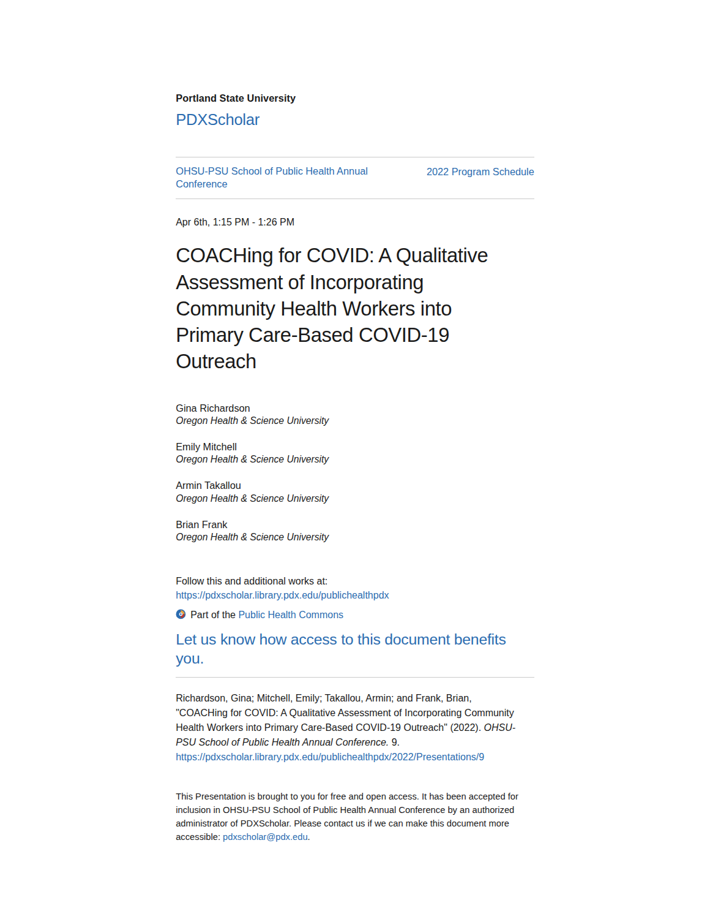Portland State University
PDXScholar
OHSU-PSU School of Public Health Annual Conference
2022 Program Schedule
Apr 6th, 1:15 PM - 1:26 PM
COACHing for COVID: A Qualitative Assessment of Incorporating Community Health Workers into Primary Care-Based COVID-19 Outreach
Gina Richardson
Oregon Health & Science University
Emily Mitchell
Oregon Health & Science University
Armin Takallou
Oregon Health & Science University
Brian Frank
Oregon Health & Science University
Follow this and additional works at: https://pdxscholar.library.pdx.edu/publichealthpdx
Part of the Public Health Commons
Let us know how access to this document benefits you.
Richardson, Gina; Mitchell, Emily; Takallou, Armin; and Frank, Brian, "COACHing for COVID: A Qualitative Assessment of Incorporating Community Health Workers into Primary Care-Based COVID-19 Outreach" (2022). OHSU-PSU School of Public Health Annual Conference. 9.
https://pdxscholar.library.pdx.edu/publichealthpdx/2022/Presentations/9
This Presentation is brought to you for free and open access. It has been accepted for inclusion in OHSU-PSU School of Public Health Annual Conference by an authorized administrator of PDXScholar. Please contact us if we can make this document more accessible: pdxscholar@pdx.edu.